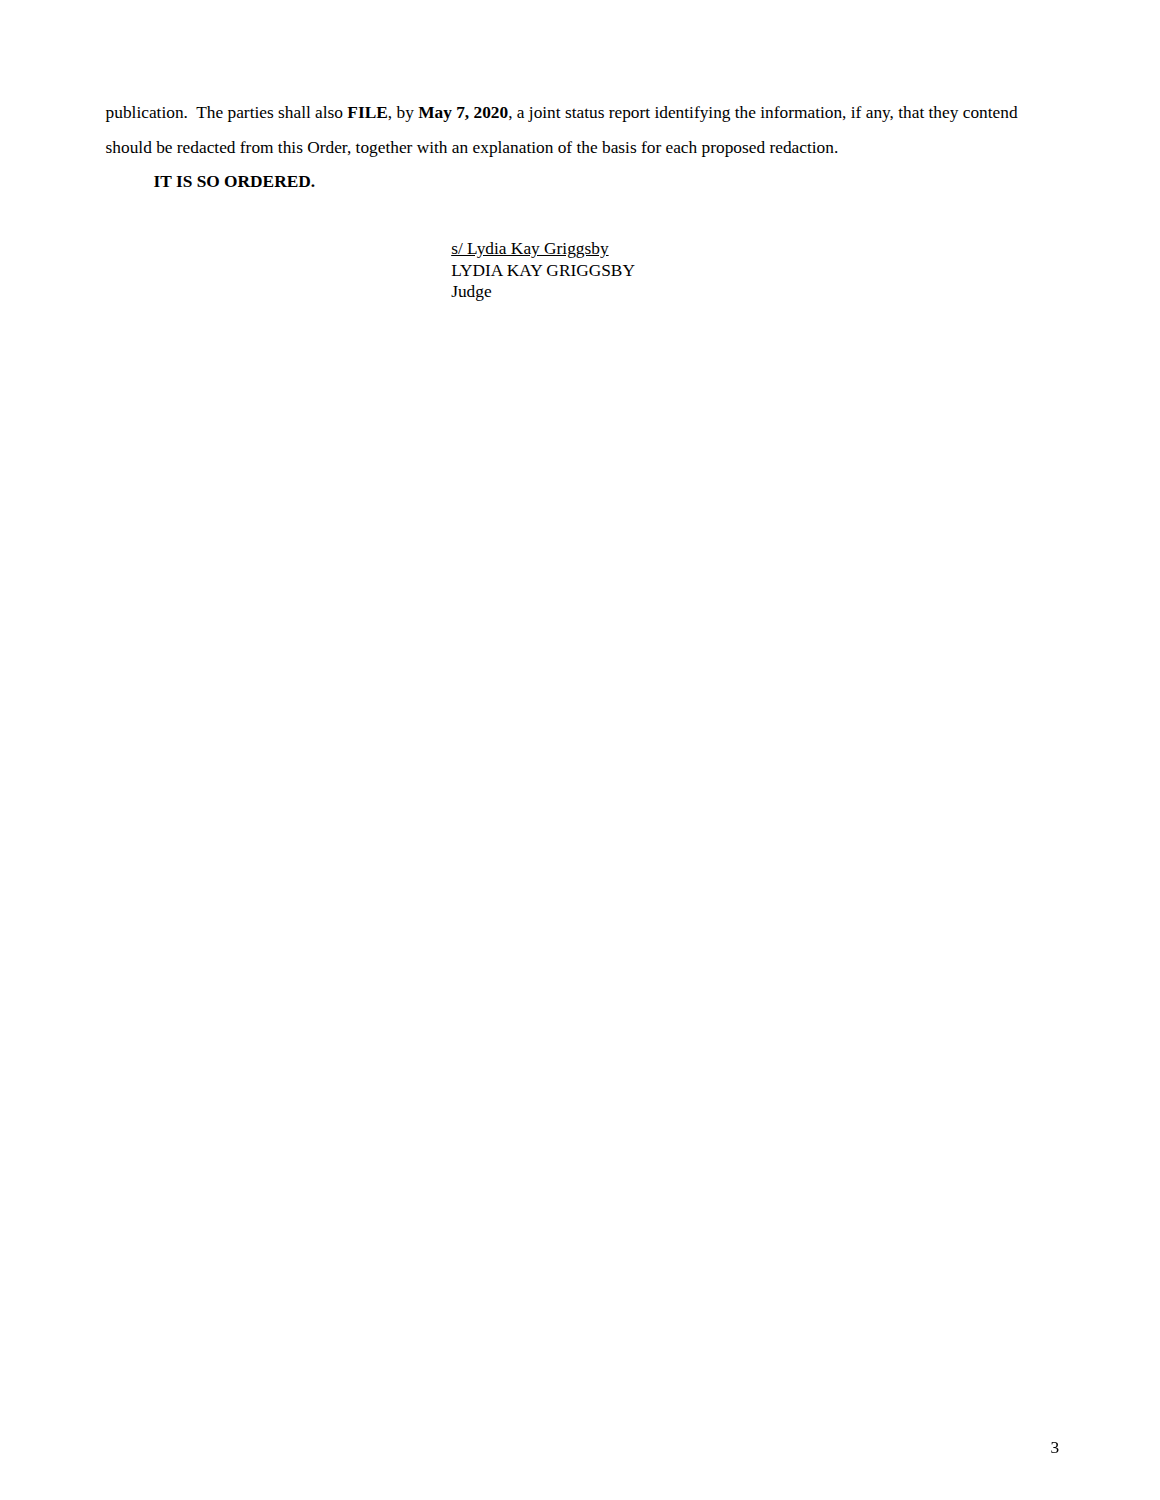publication. The parties shall also FILE, by May 7, 2020, a joint status report identifying the information, if any, that they contend should be redacted from this Order, together with an explanation of the basis for each proposed redaction.
IT IS SO ORDERED.
s/ Lydia Kay Griggsby
LYDIA KAY GRIGGSBY
Judge
3